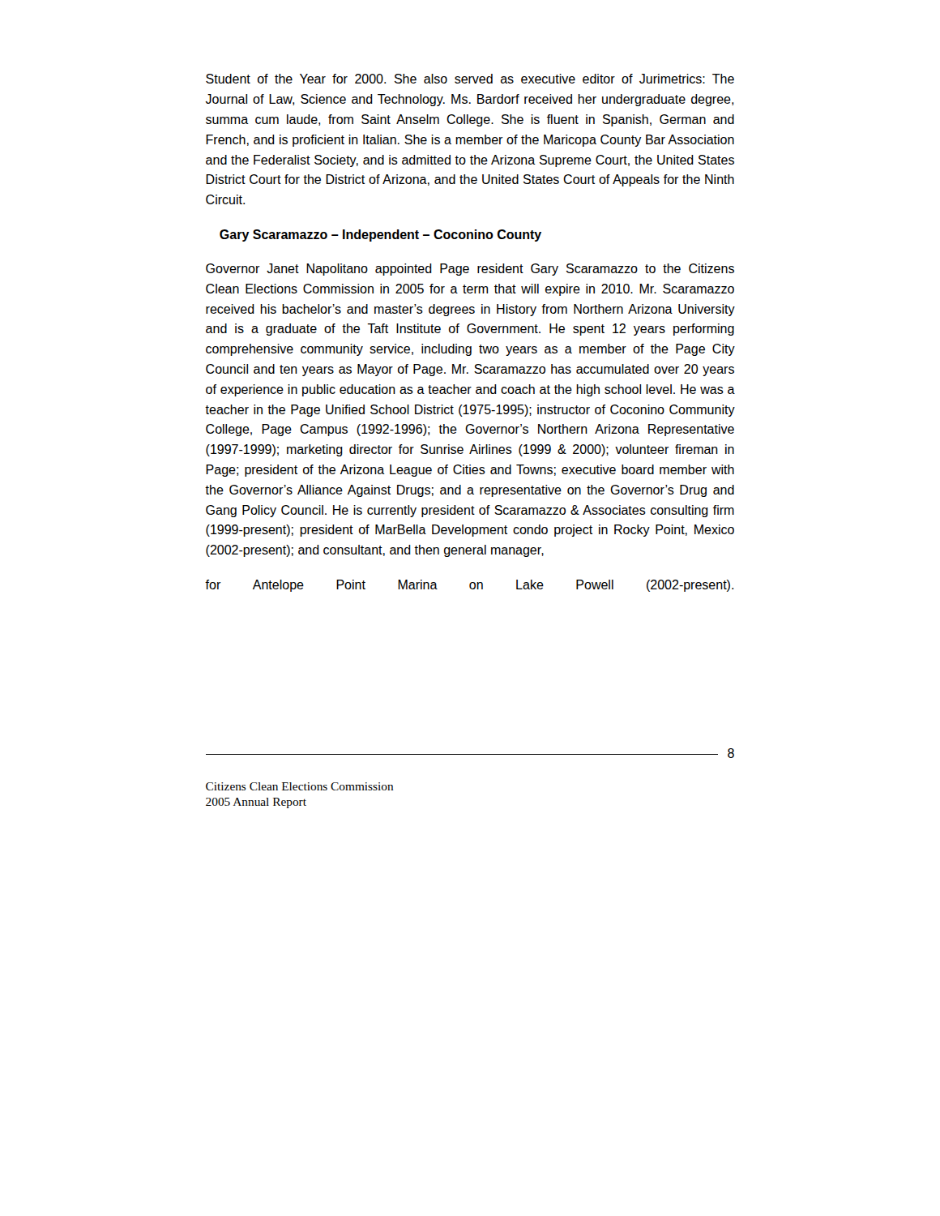Student of the Year for 2000. She also served as executive editor of Jurimetrics: The Journal of Law, Science and Technology. Ms. Bardorf received her undergraduate degree, summa cum laude, from Saint Anselm College. She is fluent in Spanish, German and French, and is proficient in Italian. She is a member of the Maricopa County Bar Association and the Federalist Society, and is admitted to the Arizona Supreme Court, the United States District Court for the District of Arizona, and the United States Court of Appeals for the Ninth Circuit.
Gary Scaramazzo – Independent – Coconino County
Governor Janet Napolitano appointed Page resident Gary Scaramazzo to the Citizens Clean Elections Commission in 2005 for a term that will expire in 2010. Mr. Scaramazzo received his bachelor’s and master’s degrees in History from Northern Arizona University and is a graduate of the Taft Institute of Government. He spent 12 years performing comprehensive community service, including two years as a member of the Page City Council and ten years as Mayor of Page. Mr. Scaramazzo has accumulated over 20 years of experience in public education as a teacher and coach at the high school level. He was a teacher in the Page Unified School District (1975-1995); instructor of Coconino Community College, Page Campus (1992-1996); the Governor’s Northern Arizona Representative (1997-1999); marketing director for Sunrise Airlines (1999 & 2000); volunteer fireman in Page; president of the Arizona League of Cities and Towns; executive board member with the Governor’s Alliance Against Drugs; and a representative on the Governor’s Drug and Gang Policy Council. He is currently president of Scaramazzo & Associates consulting firm (1999-present); president of MarBella Development condo project in Rocky Point, Mexico (2002-present); and consultant, and then general manager,
for Antelope Point Marina on Lake Powell(2002-present).
8
Citizens Clean Elections Commission
2005 Annual Report